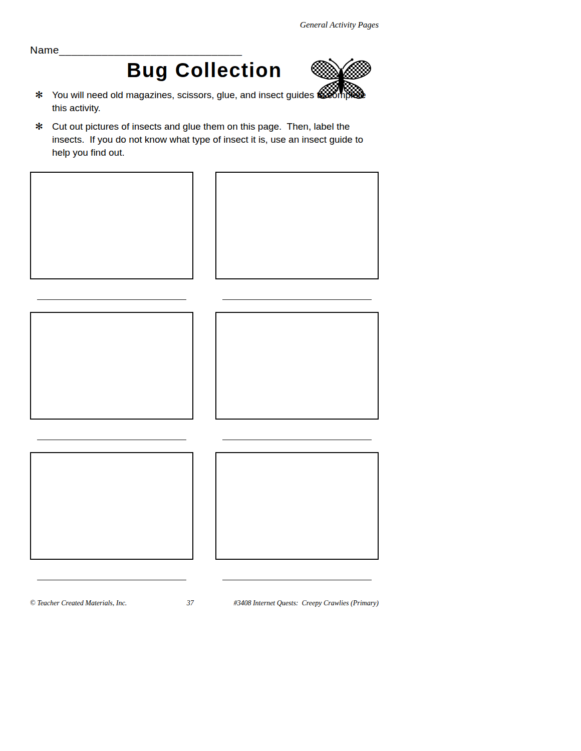General Activity Pages
Name______________________________
Bug Collection
You will need old magazines, scissors, glue, and insect guides to complete this activity.
Cut out pictures of insects and glue them on this page. Then, label the insects. If you do not know what type of insect it is, use an insect guide to help you find out.
© Teacher Created Materials, Inc. 37 #3408 Internet Quests: Creepy Crawlies (Primary)